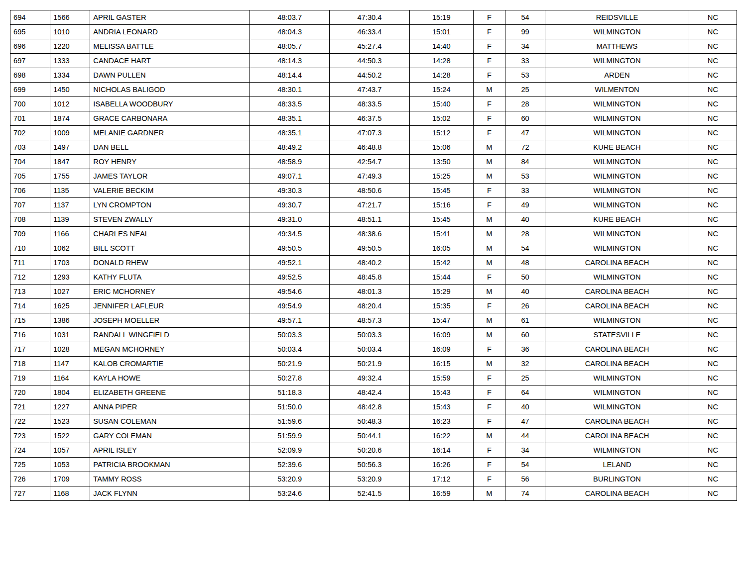| 694 | 1566 | APRIL GASTER | 48:03.7 | 47:30.4 | 15:19 | F | 54 | REIDSVILLE | NC |
| 695 | 1010 | ANDRIA LEONARD | 48:04.3 | 46:33.4 | 15:01 | F | 99 | WILMINGTON | NC |
| 696 | 1220 | MELISSA BATTLE | 48:05.7 | 45:27.4 | 14:40 | F | 34 | MATTHEWS | NC |
| 697 | 1333 | CANDACE HART | 48:14.3 | 44:50.3 | 14:28 | F | 33 | WILMINGTON | NC |
| 698 | 1334 | DAWN PULLEN | 48:14.4 | 44:50.2 | 14:28 | F | 53 | ARDEN | NC |
| 699 | 1450 | NICHOLAS BALIGOD | 48:30.1 | 47:43.7 | 15:24 | M | 25 | WILMENTON | NC |
| 700 | 1012 | ISABELLA WOODBURY | 48:33.5 | 48:33.5 | 15:40 | F | 28 | WILMINGTON | NC |
| 701 | 1874 | GRACE CARBONARA | 48:35.1 | 46:37.5 | 15:02 | F | 60 | WILMINGTON | NC |
| 702 | 1009 | MELANIE GARDNER | 48:35.1 | 47:07.3 | 15:12 | F | 47 | WILMINGTON | NC |
| 703 | 1497 | DAN BELL | 48:49.2 | 46:48.8 | 15:06 | M | 72 | KURE BEACH | NC |
| 704 | 1847 | ROY HENRY | 48:58.9 | 42:54.7 | 13:50 | M | 84 | WILMINGTON | NC |
| 705 | 1755 | JAMES TAYLOR | 49:07.1 | 47:49.3 | 15:25 | M | 53 | WILMINGTON | NC |
| 706 | 1135 | VALERIE BECKIM | 49:30.3 | 48:50.6 | 15:45 | F | 33 | WILMINGTON | NC |
| 707 | 1137 | LYN CROMPTON | 49:30.7 | 47:21.7 | 15:16 | F | 49 | WILMINGTON | NC |
| 708 | 1139 | STEVEN ZWALLY | 49:31.0 | 48:51.1 | 15:45 | M | 40 | KURE BEACH | NC |
| 709 | 1166 | CHARLES NEAL | 49:34.5 | 48:38.6 | 15:41 | M | 28 | WILMINGTON | NC |
| 710 | 1062 | BILL SCOTT | 49:50.5 | 49:50.5 | 16:05 | M | 54 | WILMINGTON | NC |
| 711 | 1703 | DONALD RHEW | 49:52.1 | 48:40.2 | 15:42 | M | 48 | CAROLINA BEACH | NC |
| 712 | 1293 | KATHY FLUTA | 49:52.5 | 48:45.8 | 15:44 | F | 50 | WILMINGTON | NC |
| 713 | 1027 | ERIC MCHORNEY | 49:54.6 | 48:01.3 | 15:29 | M | 40 | CAROLINA BEACH | NC |
| 714 | 1625 | JENNIFER LAFLEUR | 49:54.9 | 48:20.4 | 15:35 | F | 26 | CAROLINA BEACH | NC |
| 715 | 1386 | JOSEPH MOELLER | 49:57.1 | 48:57.3 | 15:47 | M | 61 | WILMINGTON | NC |
| 716 | 1031 | RANDALL WINGFIELD | 50:03.3 | 50:03.3 | 16:09 | M | 60 | STATESVILLE | NC |
| 717 | 1028 | MEGAN MCHORNEY | 50:03.4 | 50:03.4 | 16:09 | F | 36 | CAROLINA BEACH | NC |
| 718 | 1147 | KALOB CROMARTIE | 50:21.9 | 50:21.9 | 16:15 | M | 32 | CAROLINA BEACH | NC |
| 719 | 1164 | KAYLA HOWE | 50:27.8 | 49:32.4 | 15:59 | F | 25 | WILMINGTON | NC |
| 720 | 1804 | ELIZABETH GREENE | 51:18.3 | 48:42.4 | 15:43 | F | 64 | WILMINGTON | NC |
| 721 | 1227 | ANNA PIPER | 51:50.0 | 48:42.8 | 15:43 | F | 40 | WILMINGTON | NC |
| 722 | 1523 | SUSAN COLEMAN | 51:59.6 | 50:48.3 | 16:23 | F | 47 | CAROLINA BEACH | NC |
| 723 | 1522 | GARY COLEMAN | 51:59.9 | 50:44.1 | 16:22 | M | 44 | CAROLINA BEACH | NC |
| 724 | 1057 | APRIL ISLEY | 52:09.9 | 50:20.6 | 16:14 | F | 34 | WILMINGTON | NC |
| 725 | 1053 | PATRICIA BROOKMAN | 52:39.6 | 50:56.3 | 16:26 | F | 54 | LELAND | NC |
| 726 | 1709 | TAMMY ROSS | 53:20.9 | 53:20.9 | 17:12 | F | 56 | BURLINGTON | NC |
| 727 | 1168 | JACK FLYNN | 53:24.6 | 52:41.5 | 16:59 | M | 74 | CAROLINA BEACH | NC |